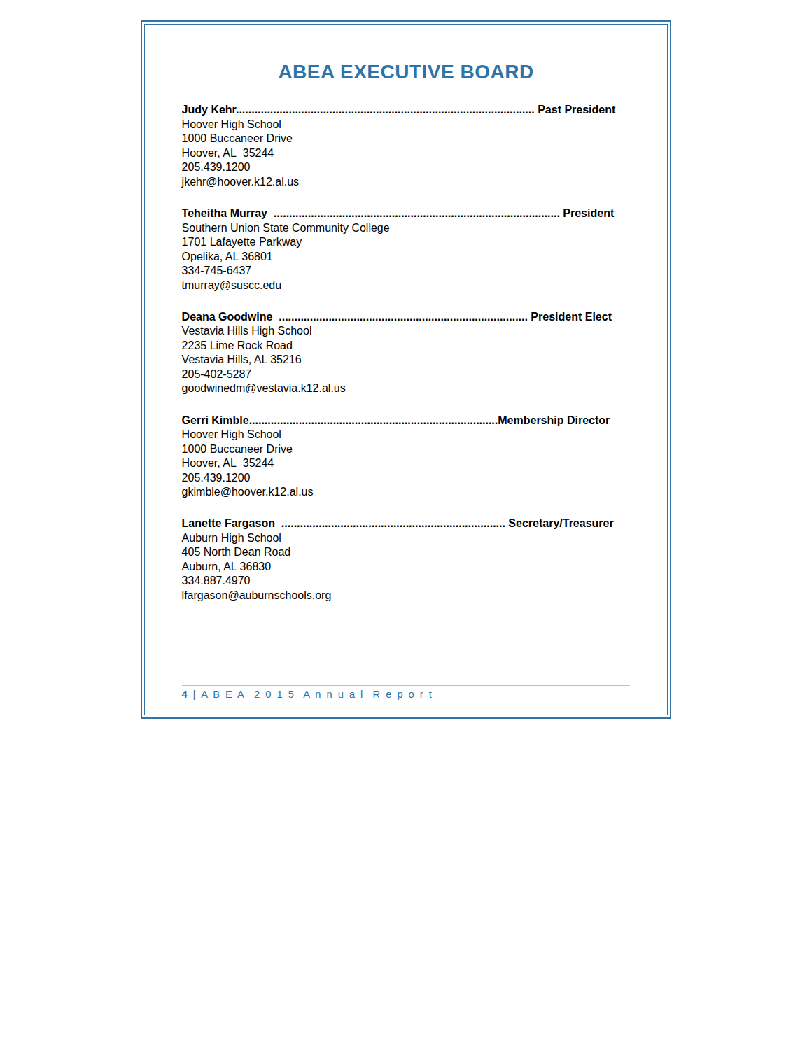ABEA EXECUTIVE BOARD
Judy Kehr................................................................................................ Past President Hoover High School
1000 Buccaneer Drive
Hoover, AL 35244
205.439.1200
jkehr@hoover.k12.al.us
Teheitha Murray ............................................................................................ President Southern Union State Community College
1701 Lafayette Parkway
Opelika, AL 36801
334-745-6437
tmurray@suscc.edu
Deana Goodwine ................................................................................ President Elect Vestavia Hills High School
2235 Lime Rock Road
Vestavia Hills, AL 35216
205-402-5287
goodwinedm@vestavia.k12.al.us
Gerri Kimble................................................................................ Membership Director Hoover High School
1000 Buccaneer Drive
Hoover, AL 35244
205.439.1200
gkimble@hoover.k12.al.us
Lanette Fargason ........................................................................ Secretary/Treasurer Auburn High School
405 North Dean Road
Auburn, AL 36830
334.887.4970
lfargason@auburnschools.org
4 | A B E A 2 0 1 5 A n n u a l R e p o r t